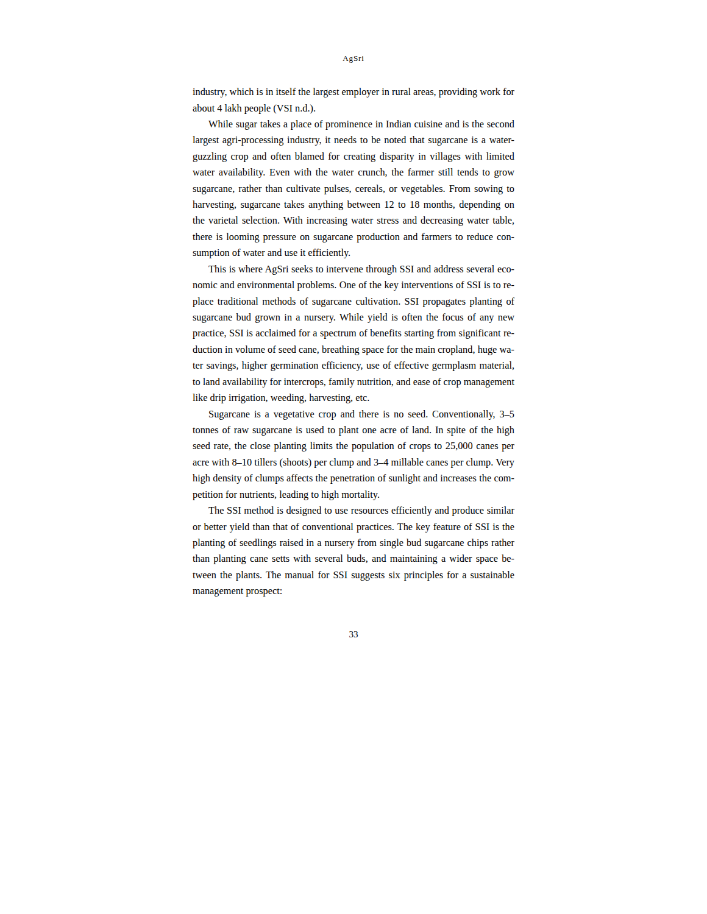AgSri
industry, which is in itself the largest employer in rural areas, providing work for about 4 lakh people (VSI n.d.).
While sugar takes a place of prominence in Indian cuisine and is the second largest agri-processing industry, it needs to be noted that sugarcane is a water-guzzling crop and often blamed for creating disparity in villages with limited water availability. Even with the water crunch, the farmer still tends to grow sugarcane, rather than cultivate pulses, cereals, or vegetables. From sowing to harvesting, sugarcane takes anything between 12 to 18 months, depending on the varietal selection. With increasing water stress and decreasing water table, there is looming pressure on sugarcane production and farmers to reduce consumption of water and use it efficiently.
This is where AgSri seeks to intervene through SSI and address several economic and environmental problems. One of the key interventions of SSI is to replace traditional methods of sugarcane cultivation. SSI propagates planting of sugarcane bud grown in a nursery. While yield is often the focus of any new practice, SSI is acclaimed for a spectrum of benefits starting from significant reduction in volume of seed cane, breathing space for the main cropland, huge water savings, higher germination efficiency, use of effective germplasm material, to land availability for intercrops, family nutrition, and ease of crop management like drip irrigation, weeding, harvesting, etc.
Sugarcane is a vegetative crop and there is no seed. Conventionally, 3–5 tonnes of raw sugarcane is used to plant one acre of land. In spite of the high seed rate, the close planting limits the population of crops to 25,000 canes per acre with 8–10 tillers (shoots) per clump and 3–4 millable canes per clump. Very high density of clumps affects the penetration of sunlight and increases the competition for nutrients, leading to high mortality.
The SSI method is designed to use resources efficiently and produce similar or better yield than that of conventional practices. The key feature of SSI is the planting of seedlings raised in a nursery from single bud sugarcane chips rather than planting cane setts with several buds, and maintaining a wider space between the plants. The manual for SSI suggests six principles for a sustainable management prospect:
33